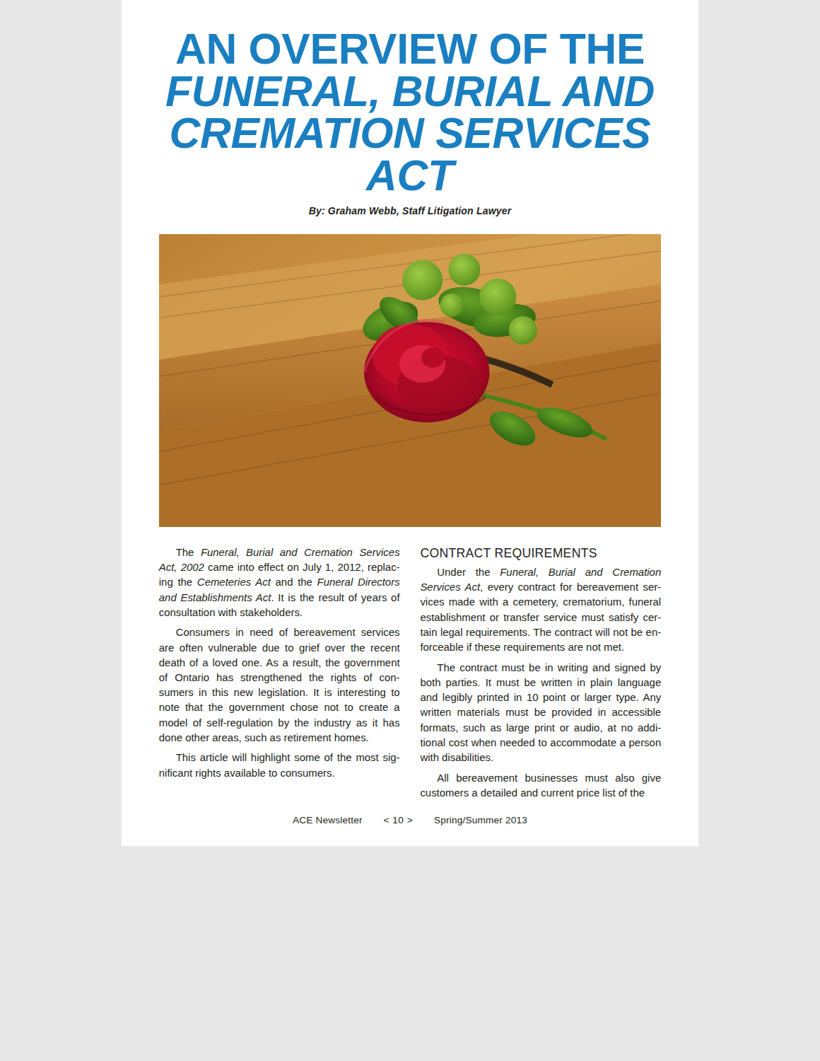An Overview of the Funeral, Burial and Cremation Services Act
By: Graham Webb, Staff Litigation Lawyer
The Funeral, Burial and Cremation Services Act, 2002 came into effect on July 1, 2012, replacing the Cemeteries Act and the Funeral Directors and Establishments Act. It is the result of years of consultation with stakeholders.
Consumers in need of bereavement services are often vulnerable due to grief over the recent death of a loved one. As a result, the government of Ontario has strengthened the rights of consumers in this new legislation. It is interesting to note that the government chose not to create a model of self-regulation by the industry as it has done other areas, such as retirement homes.
This article will highlight some of the most significant rights available to consumers.
Contract Requirements
Under the Funeral, Burial and Cremation Services Act, every contract for bereavement services made with a cemetery, crematorium, funeral establishment or transfer service must satisfy certain legal requirements. The contract will not be enforceable if these requirements are not met.
The contract must be in writing and signed by both parties. It must be written in plain language and legibly printed in 10 point or larger type. Any written materials must be provided in accessible formats, such as large print or audio, at no additional cost when needed to accommodate a person with disabilities.
All bereavement businesses must also give customers a detailed and current price list of the
ACE Newsletter < 10 > Spring/Summer 2013